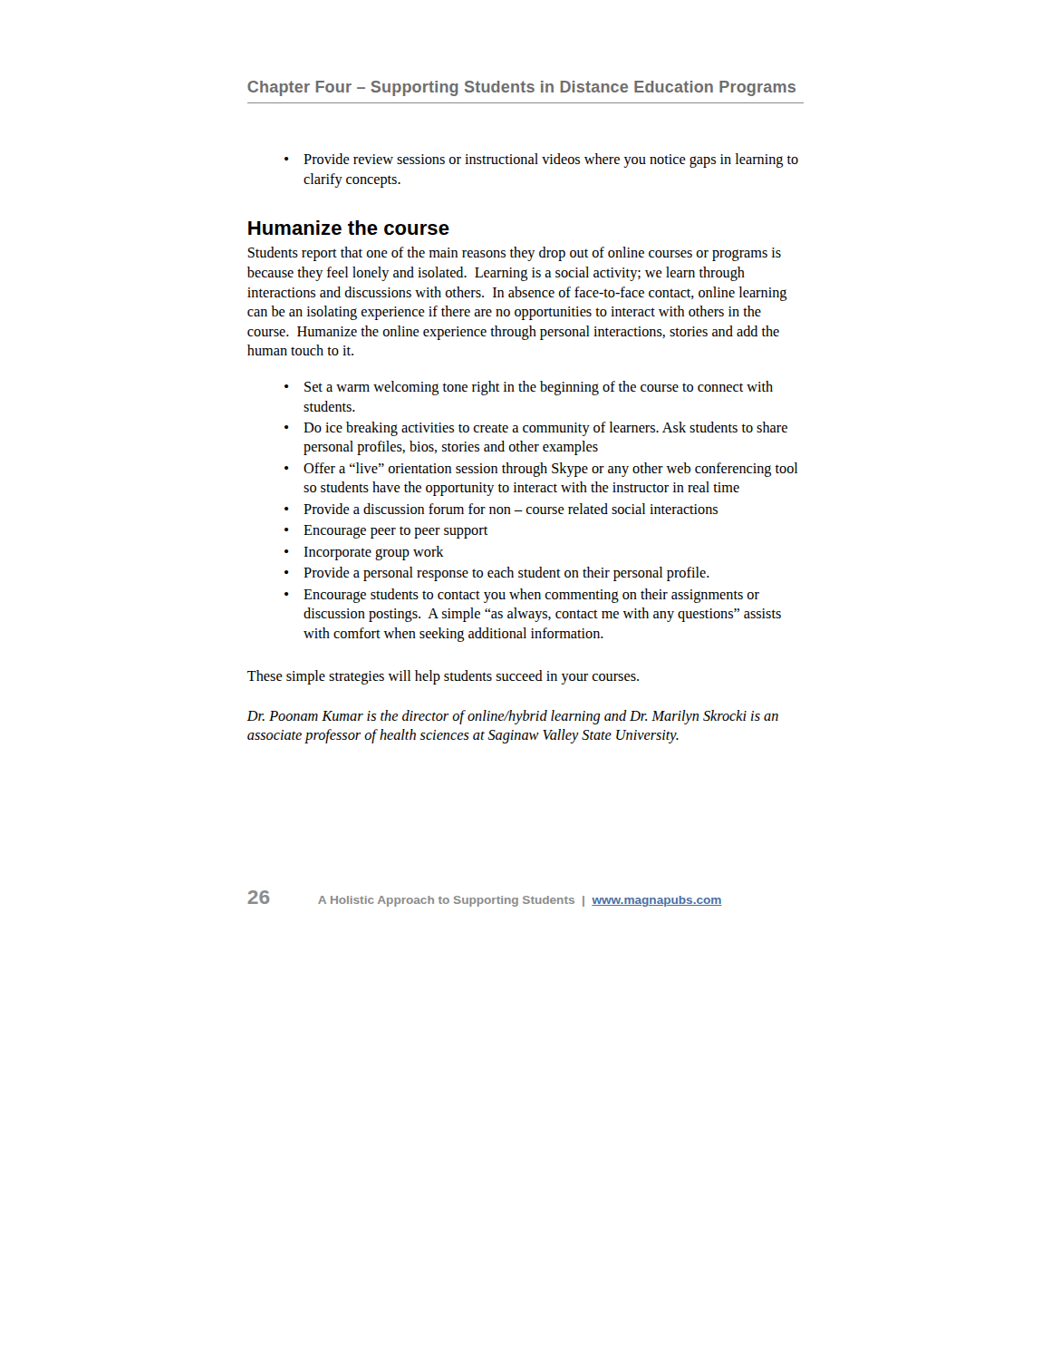Chapter Four – Supporting Students in Distance Education Programs
Provide review sessions or instructional videos where you notice gaps in learning to clarify concepts.
Humanize the course
Students report that one of the main reasons they drop out of online courses or programs is because they feel lonely and isolated. Learning is a social activity; we learn through interactions and discussions with others. In absence of face-to-face contact, online learning can be an isolating experience if there are no opportunities to interact with others in the course. Humanize the online experience through personal interactions, stories and add the human touch to it.
Set a warm welcoming tone right in the beginning of the course to connect with students.
Do ice breaking activities to create a community of learners. Ask students to share personal profiles, bios, stories and other examples
Offer a “live” orientation session through Skype or any other web conferencing tool so students have the opportunity to interact with the instructor in real time
Provide a discussion forum for non – course related social interactions
Encourage peer to peer support
Incorporate group work
Provide a personal response to each student on their personal profile.
Encourage students to contact you when commenting on their assignments or discussion postings. A simple “as always, contact me with any questions” assists with comfort when seeking additional information.
These simple strategies will help students succeed in your courses.
Dr. Poonam Kumar is the director of online/hybrid learning and Dr. Marilyn Skrocki is an associate professor of health sciences at Saginaw Valley State University.
26 A Holistic Approach to Supporting Students | www.magnapubs.com